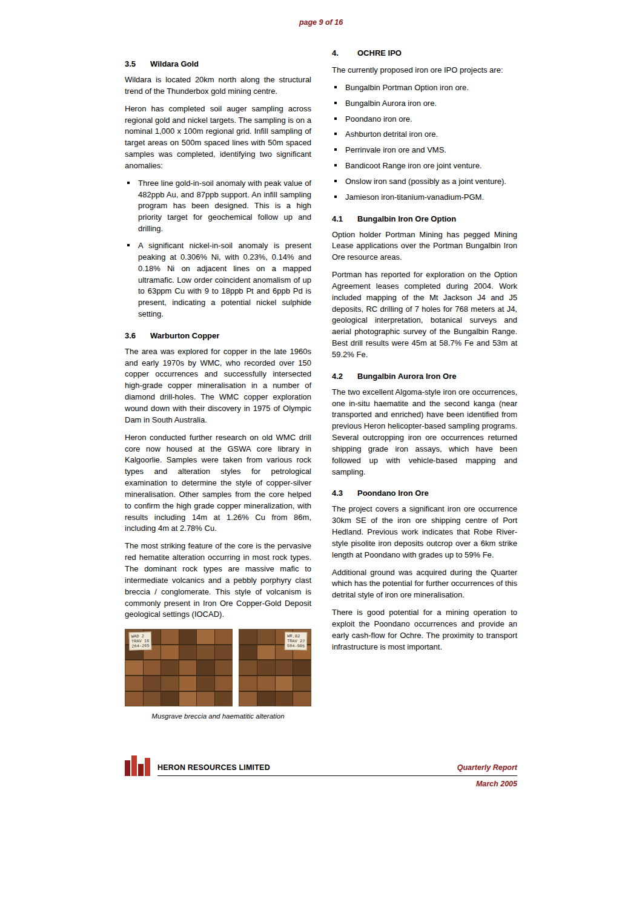page 9 of 16
3.5 Wildara Gold
Wildara is located 20km north along the structural trend of the Thunderbox gold mining centre.
Heron has completed soil auger sampling across regional gold and nickel targets. The sampling is on a nominal 1,000 x 100m regional grid. Infill sampling of target areas on 500m spaced lines with 50m spaced samples was completed, identifying two significant anomalies:
Three line gold-in-soil anomaly with peak value of 482ppb Au, and 87ppb support. An infill sampling program has been designed. This is a high priority target for geochemical follow up and drilling.
A significant nickel-in-soil anomaly is present peaking at 0.306% Ni, with 0.23%, 0.14% and 0.18% Ni on adjacent lines on a mapped ultramafic. Low order coincident anomalism of up to 63ppm Cu with 9 to 18ppb Pt and 6ppb Pd is present, indicating a potential nickel sulphide setting.
3.6 Warburton Copper
The area was explored for copper in the late 1960s and early 1970s by WMC, who recorded over 150 copper occurrences and successfully intersected high-grade copper mineralisation in a number of diamond drill-holes. The WMC copper exploration wound down with their discovery in 1975 of Olympic Dam in South Australia.
Heron conducted further research on old WMC drill core now housed at the GSWA core library in Kalgoorlie. Samples were taken from various rock types and alteration styles for petrological examination to determine the style of copper-silver mineralisation. Other samples from the core helped to confirm the high grade copper mineralization, with results including 14m at 1.26% Cu from 86m, including 4m at 2.78% Cu.
The most striking feature of the core is the pervasive red hematite alteration occurring in most rock types. The dominant rock types are massive mafic to intermediate volcanics and a pebbly porphyry clast breccia / conglomerate. This style of volcanism is commonly present in Iron Ore Copper-Gold Deposit geological settings (IOCAD).
WAD 2
TRAV 16
264-265
WR.02
TRAV 27
504-505
Musgrave breccia and haematitic alteration
4. OCHRE IPO
The currently proposed iron ore IPO projects are:
Bungalbin Portman Option iron ore.
Bungalbin Aurora iron ore.
Poondano iron ore.
Ashburton detrital iron ore.
Perrinvale iron ore and VMS.
Bandicoot Range iron ore joint venture.
Onslow iron sand (possibly as a joint venture).
Jamieson iron-titanium-vanadium-PGM.
4.1 Bungalbin Iron Ore Option
Option holder Portman Mining has pegged Mining Lease applications over the Portman Bungalbin Iron Ore resource areas.
Portman has reported for exploration on the Option Agreement leases completed during 2004. Work included mapping of the Mt Jackson J4 and J5 deposits, RC drilling of 7 holes for 768 meters at J4, geological interpretation, botanical surveys and aerial photographic survey of the Bungalbin Range. Best drill results were 45m at 58.7% Fe and 53m at 59.2% Fe.
4.2 Bungalbin Aurora Iron Ore
The two excellent Algoma-style iron ore occurrences, one in-situ haematite and the second kanga (near transported and enriched) have been identified from previous Heron helicopter-based sampling programs. Several outcropping iron ore occurrences returned shipping grade iron assays, which have been followed up with vehicle-based mapping and sampling.
4.3 Poondano Iron Ore
The project covers a significant iron ore occurrence 30km SE of the iron ore shipping centre of Port Hedland. Previous work indicates that Robe River-style pisolite iron deposits outcrop over a 6km strike length at Poondano with grades up to 59% Fe.
Additional ground was acquired during the Quarter which has the potential for further occurrences of this detrital style of iron ore mineralisation.
There is good potential for a mining operation to exploit the Poondano occurrences and provide an early cash-flow for Ochre. The proximity to transport infrastructure is most important.
HERON RESOURCES LIMITED Quarterly Report
March 2005